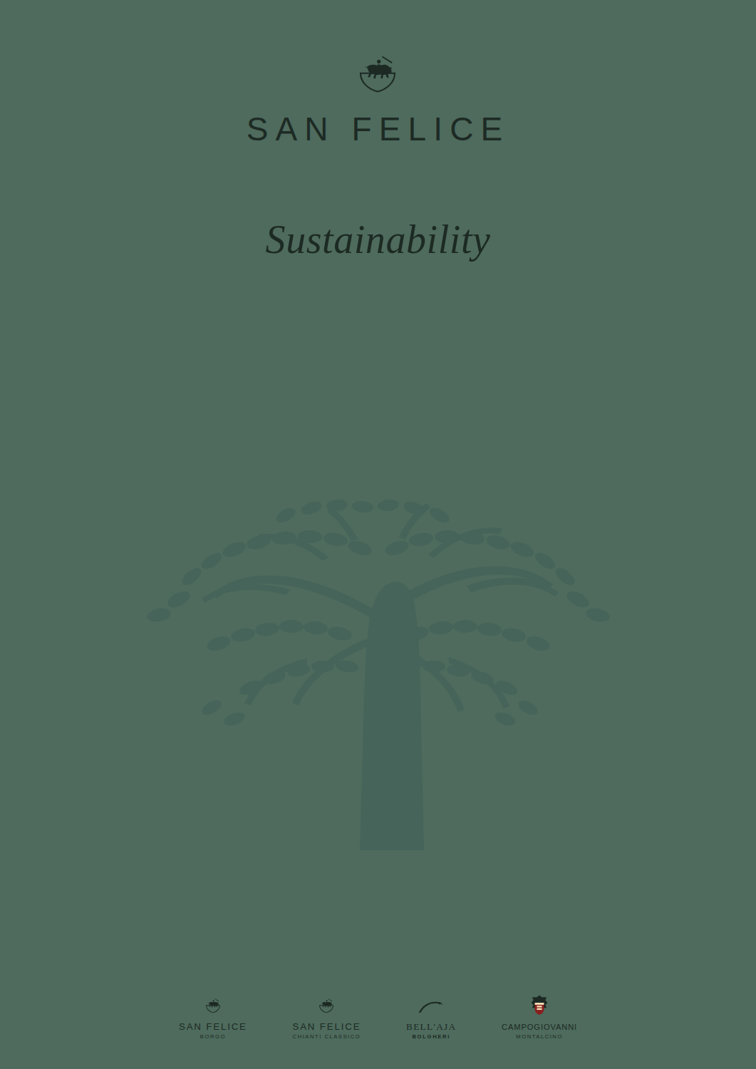San Felice
Sustainability
San Felice Borgo
San Felice Chianti Classico
Bell'Aja Bolgheri
Campogiovanni Montalcino